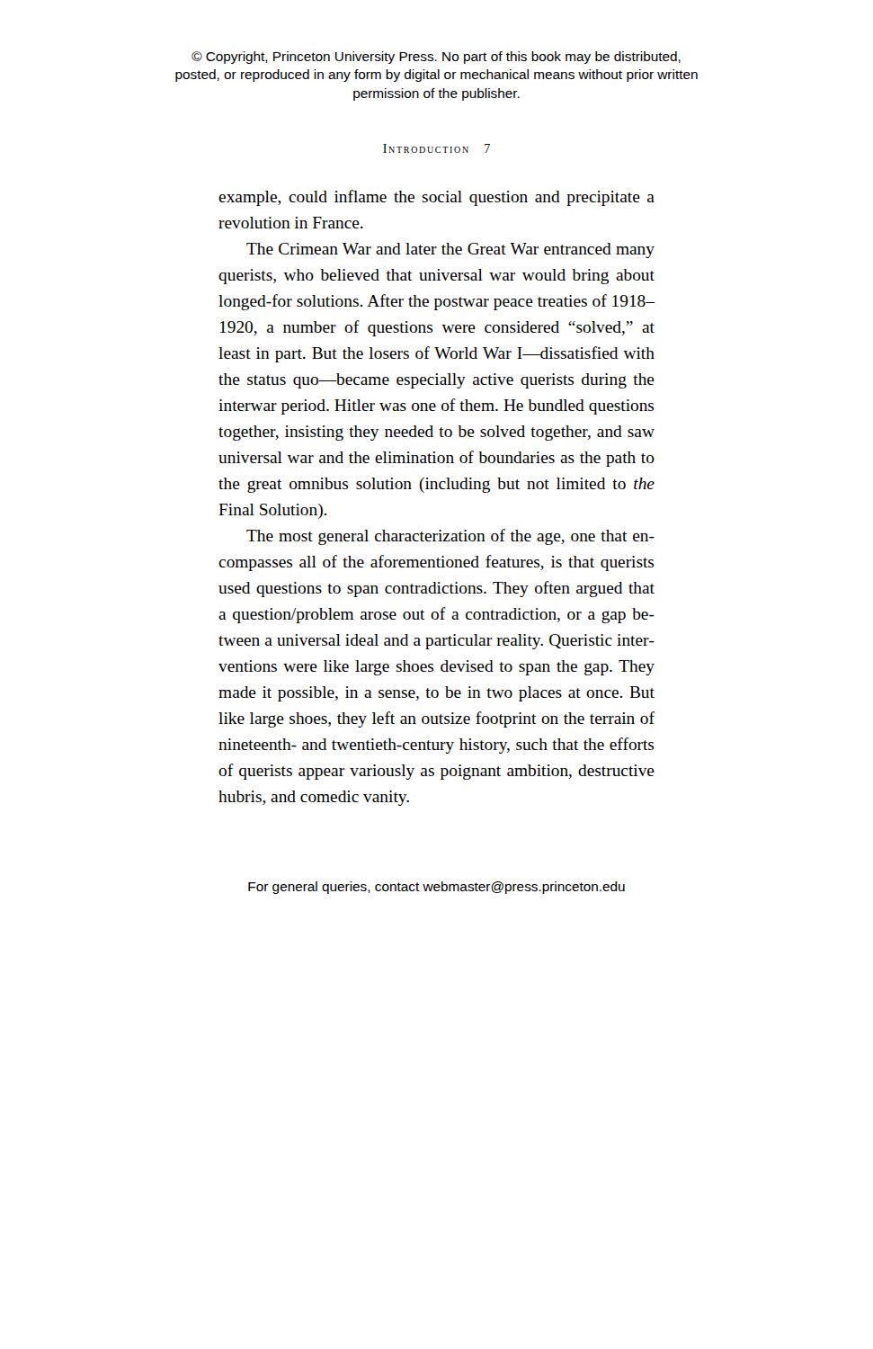© Copyright, Princeton University Press. No part of this book may be distributed, posted, or reproduced in any form by digital or mechanical means without prior written permission of the publisher.
Introduction7
example, could inflame the social question and precipitate a revolution in France.
The Crimean War and later the Great War entranced many querists, who believed that universal war would bring about longed-for solutions. After the postwar peace treaties of 1918–1920, a number of questions were considered “solved,” at least in part. But the losers of World War I—dissatisfied with the status quo—became especially active querists during the interwar period. Hitler was one of them. He bundled questions together, insisting they needed to be solved together, and saw universal war and the elimination of boundaries as the path to the great omnibus solution (including but not limited to the Final Solution).
The most general characterization of the age, one that encompasses all of the aforementioned features, is that querists used questions to span contradictions. They often argued that a question/problem arose out of a contradiction, or a gap between a universal ideal and a particular reality. Queristic interventions were like large shoes devised to span the gap. They made it possible, in a sense, to be in two places at once. But like large shoes, they left an outsize footprint on the terrain of nineteenth- and twentieth-century history, such that the efforts of querists appear variously as poignant ambition, destructive hubris, and comedic vanity.
For general queries, contact webmaster@press.princeton.edu